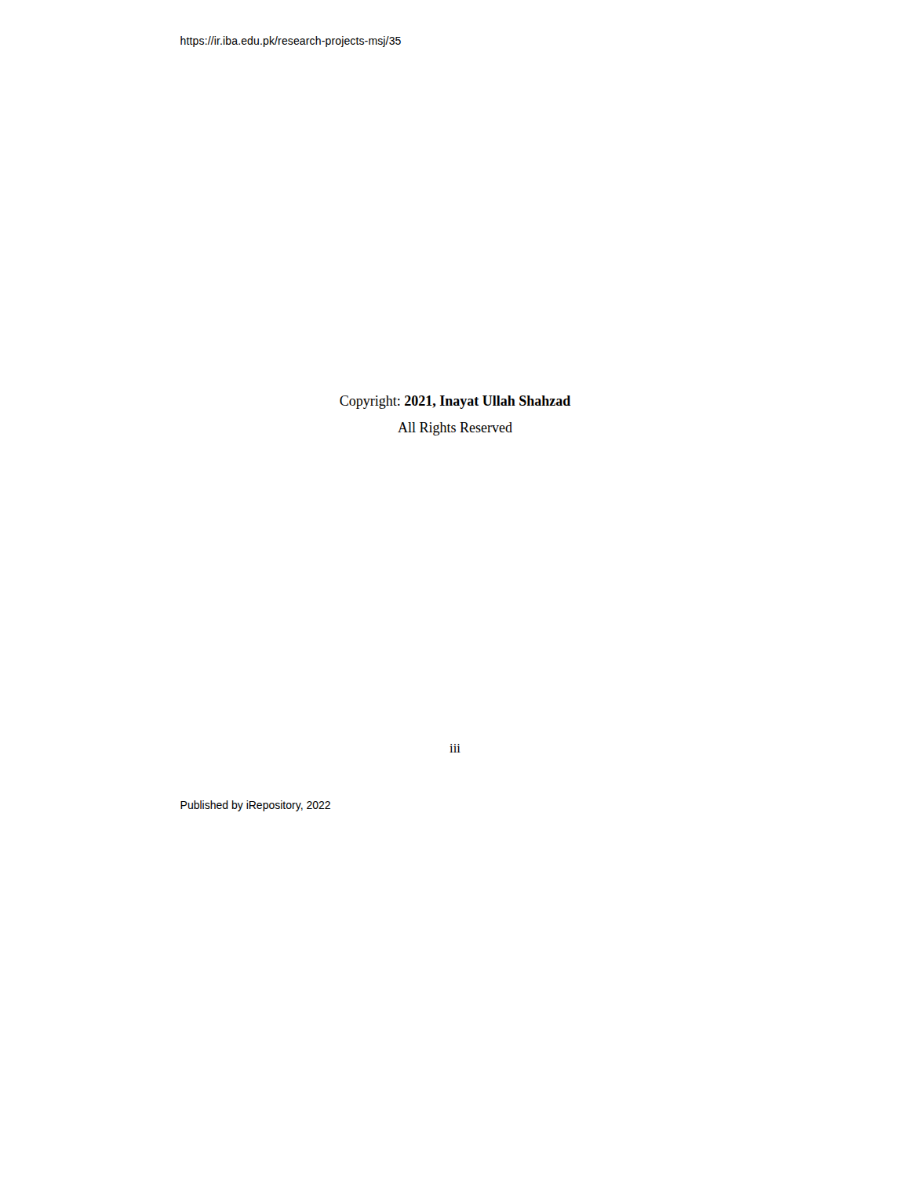https://ir.iba.edu.pk/research-projects-msj/35
Copyright: 2021, Inayat Ullah Shahzad
All Rights Reserved
iii
Published by iRepository, 2022